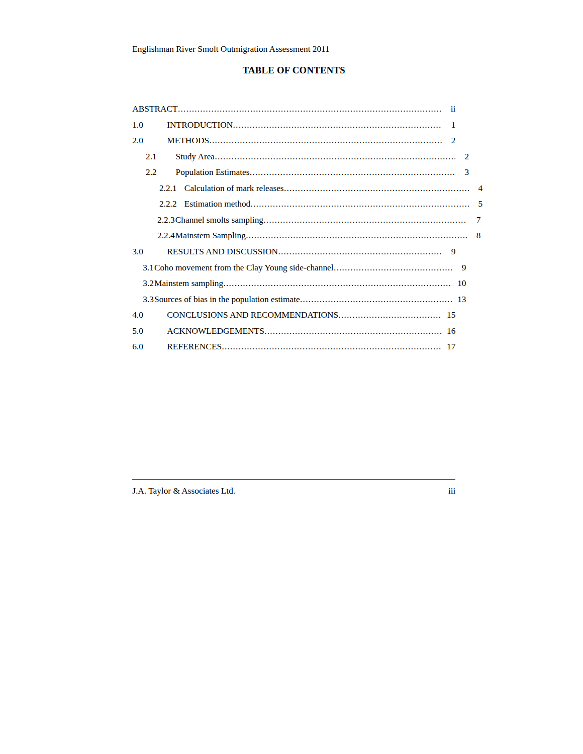Englishman River Smolt Outmigration Assessment 2011
TABLE OF CONTENTS
ABSTRACT .................................................................................................................. ii
1.0 INTRODUCTION ........................................................................................... 1
2.0 METHODS ....................................................................................................... 2
2.1 Study Area ....................................................................................................... 2
2.2 Population Estimates ....................................................................................... 3
2.2.1 Calculation of mark releases .......................................................................... 4
2.2.2 Estimation method ....................................................................................... 5
2.2.3 Channel smolts sampling .............................................................................. 7
2.2.4 Mainstem Sampling ....................................................................................... 8
3.0 RESULTS AND DISCUSSION ........................................................................... 9
3.1 Coho movement from the Clay Young side-channel ............................................... 9
3.2 Mainstem sampling ............................................................................................. 10
3.3 Sources of bias in the population estimate ........................................................... 13
4.0 CONCLUSIONS AND RECOMMENDATIONS ............................................. 15
5.0 ACKNOWLEDGEMENTS .............................................................................. 16
6.0 REFERENCES ................................................................................................ 17
J.A. Taylor & Associates Ltd. iii